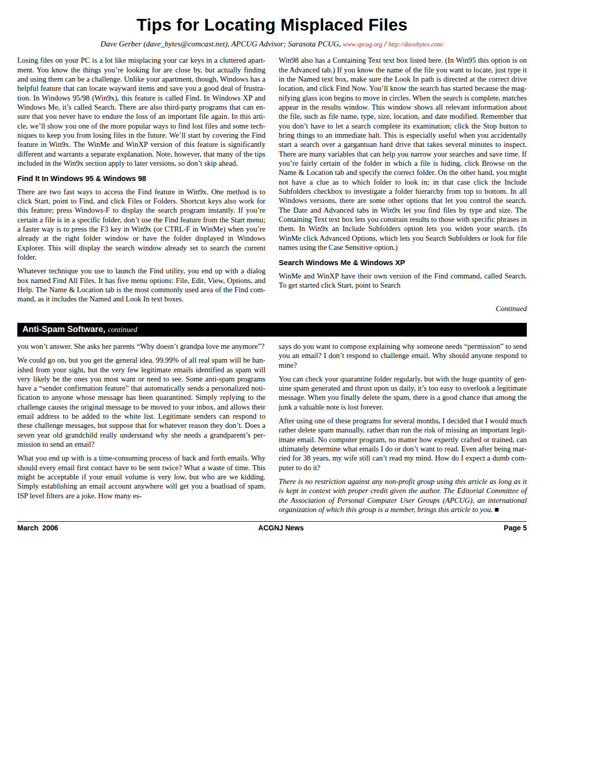Tips for Locating Misplaced Files
Dave Gerber (dave_bytes@comcast.net), APCUG Advisor; Sarasota PCUG, www.spcug.org / http://davebytes.com/
Losing files on your PC is a lot like misplacing your car keys in a cluttered apartment. You know the things you’re looking for are close by, but actually finding and using them can be a challenge. Unlike your apartment, though, Windows has a helpful feature that can locate wayward items and save you a good deal of frustration. In Windows 95/98 (Win9x), this feature is called Find. In Windows XP and Windows Me, it’s called Search. There are also third-party programs that can ensure that you never have to endure the loss of an important file again. In this article, we’ll show you one of the more popular ways to find lost files and some techniques to keep you from losing files in the future. We’ll start by covering the Find feature in Win9x. The WinMe and WinXP version of this feature is significantly different and warrants a separate explanation. Note, however, that many of the tips included in the Win9x section apply to later versions, so don’t skip ahead.
Find It In Windows 95 & Windows 98
There are two fast ways to access the Find feature in Win9x. One method is to click Start, point to Find, and click Files or Folders. Shortcut keys also work for this feature; press Windows-F to display the search program instantly. If you’re certain a file is in a specific folder, don’t use the Find feature from the Start menu; a faster way is to press the F3 key in Win9x (or CTRL-F in WinMe) when you’re already at the right folder window or have the folder displayed in Windows Explorer. This will display the search window already set to search the current folder.
Whatever technique you use to launch the Find utility, you end up with a dialog box named Find All Files. It has five menu options: File, Edit, View, Options, and Help. The Name & Location tab is the most commonly used area of the Find command, as it includes the Named and Look In text boxes.
Win98 also has a Containing Text text box listed here. (In Win95 this option is on the Advanced tab.) If you know the name of the file you want to locate, just type it in the Named text box, make sure the Look In path is directed at the correct drive location, and click Find Now. You’ll know the search has started because the magnifying glass icon begins to move in circles. When the search is complete, matches appear in the results window. This window shows all relevant information about the file, such as file name, type, size, location, and date modified. Remember that you don’t have to let a search complete its examination; click the Stop button to bring things to an immediate halt. This is especially useful when you accidentally start a search over a gargantuan hard drive that takes several minutes to inspect. There are many variables that can help you narrow your searches and save time. If you’re fairly certain of the folder in which a file is hiding, click Browse on the Name & Location tab and specify the correct folder. On the other hand, you might not have a clue as to which folder to look in; in that case click the Include Subfolders checkbox to investigate a folder hierarchy from top to bottom. In all Windows versions, there are some other options that let you control the search. The Date and Advanced tabs in Win9x let you find files by type and size. The Containing Text text box lets you constrain results to those with specific phrases in them. In Win9x an Include Subfolders option lets you widen your search. (In WinMe click Advanced Options, which lets you Search Subfolders or look for file names using the Case Sensitive option.)
Search Windows Me & Windows XP
WinMe and WinXP have their own version of the Find command, called Search. To get started click Start, point to Search
Continued
Anti-Spam Software, continued
you won’t answer. She asks her parents “Why doesn’t grandpa love me anymore”?
We could go on, but you get the general idea. 99.99% of all real spam will be banished from your sight, but the very few legitimate emails identified as spam will very likely be the ones you most want or need to see. Some anti-spam programs have a “sender confirmation feature” that automatically sends a personalized notification to anyone whose message has been quarantined. Simply replying to the challenge causes the original message to be moved to your inbox, and allows their email address to be added to the white list. Legitimate senders can respond to these challenge messages, but suppose that for whatever reason they don’t. Does a seven year old grandchild really understand why she needs a grandparent’s permission to send an email?
What you end up with is a time-consuming process of back and forth emails. Why should every email first contact have to be sent twice? What a waste of time. This might be acceptable if your email volume is very low, but who are we kidding. Simply establishing an email account anywhere will get you a boatload of spam. ISP level filters are a joke. How many es-
says do you want to compose explaining why someone needs “permission” to send you an email? I don’t respond to challenge email. Why should anyone respond to mine?
You can check your quarantine folder regularly, but with the huge quantity of genuine spam generated and thrust upon us daily, it’s too easy to overlook a legitimate message. When you finally delete the spam, there is a good chance that among the junk a valuable note is lost forever.
After using one of these programs for several months, I decided that I would much rather delete spam manually, rather than run the risk of missing an important legitimate email. No computer program, no matter how expertly crafted or trained, can ultimately determine what emails I do or don’t want to read. Even after being married for 38 years, my wife still can’t read my mind. How do I expect a dumb computer to do it?
There is no restriction against any non-profit group using this article as long as it is kept in context with proper credit given the author. The Editorial Committee of the Association of Personal Computer User Groups (APCUG), an international organization of which this group is a member, brings this article to you. ■
March 2006 ACGNJ News Page 5